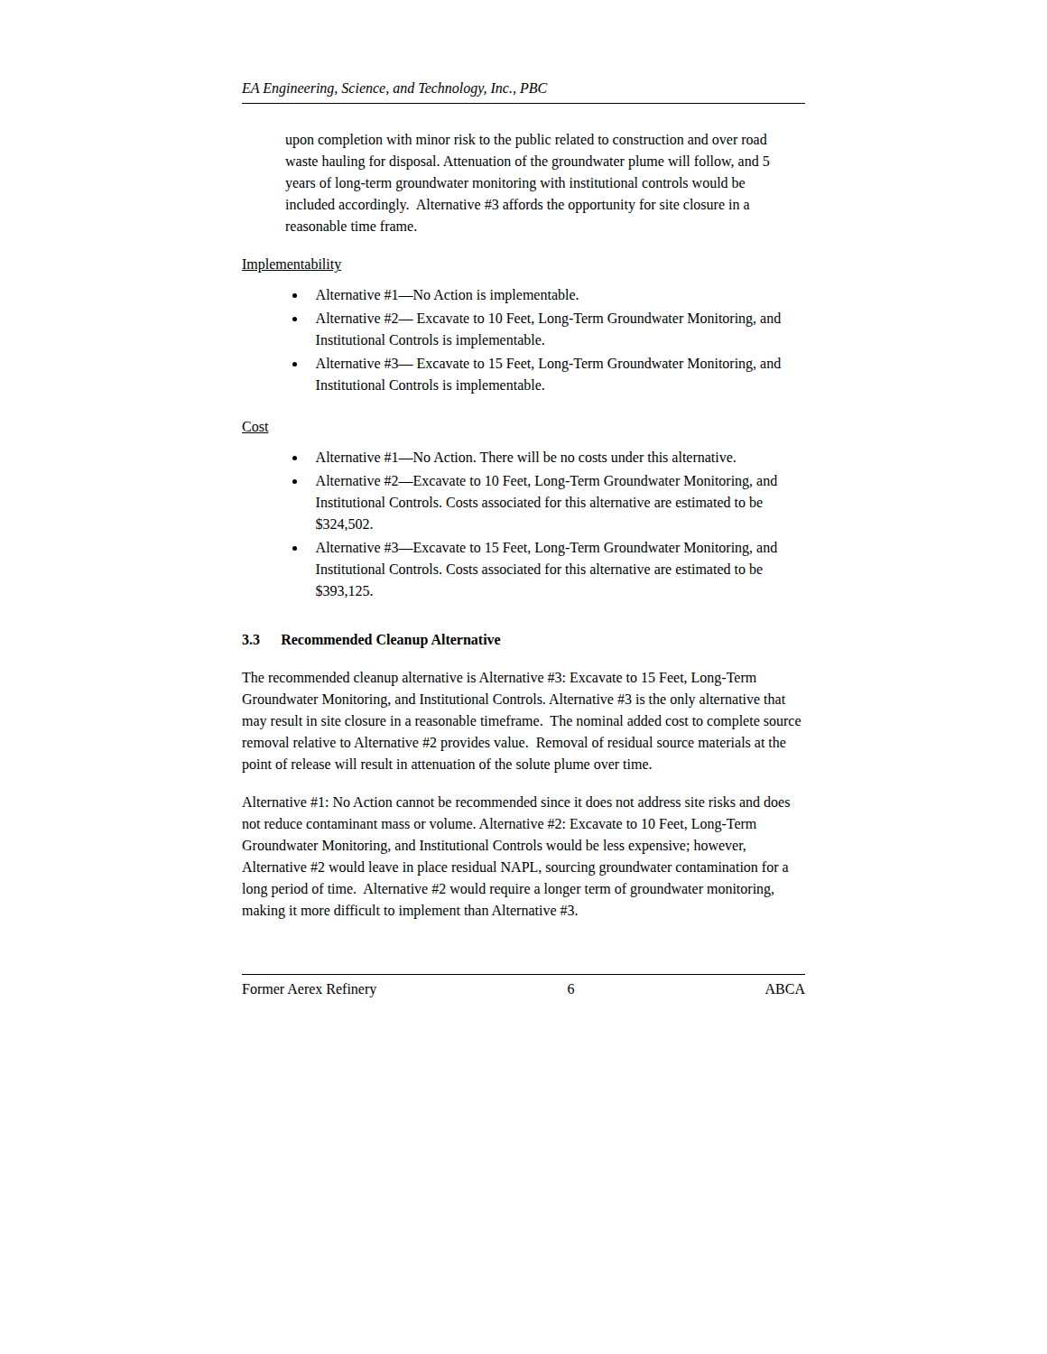EA Engineering, Science, and Technology, Inc., PBC
upon completion with minor risk to the public related to construction and over road waste hauling for disposal. Attenuation of the groundwater plume will follow, and 5 years of long-term groundwater monitoring with institutional controls would be included accordingly. Alternative #3 affords the opportunity for site closure in a reasonable time frame.
Implementability
Alternative #1—No Action is implementable.
Alternative #2— Excavate to 10 Feet, Long-Term Groundwater Monitoring, and Institutional Controls is implementable.
Alternative #3— Excavate to 15 Feet, Long-Term Groundwater Monitoring, and Institutional Controls is implementable.
Cost
Alternative #1—No Action. There will be no costs under this alternative.
Alternative #2—Excavate to 10 Feet, Long-Term Groundwater Monitoring, and Institutional Controls. Costs associated for this alternative are estimated to be $324,502.
Alternative #3—Excavate to 15 Feet, Long-Term Groundwater Monitoring, and Institutional Controls. Costs associated for this alternative are estimated to be $393,125.
3.3 Recommended Cleanup Alternative
The recommended cleanup alternative is Alternative #3: Excavate to 15 Feet, Long-Term Groundwater Monitoring, and Institutional Controls. Alternative #3 is the only alternative that may result in site closure in a reasonable timeframe. The nominal added cost to complete source removal relative to Alternative #2 provides value. Removal of residual source materials at the point of release will result in attenuation of the solute plume over time.
Alternative #1: No Action cannot be recommended since it does not address site risks and does not reduce contaminant mass or volume. Alternative #2: Excavate to 10 Feet, Long-Term Groundwater Monitoring, and Institutional Controls would be less expensive; however, Alternative #2 would leave in place residual NAPL, sourcing groundwater contamination for a long period of time. Alternative #2 would require a longer term of groundwater monitoring, making it more difficult to implement than Alternative #3.
Former Aerex Refinery 6 ABCA